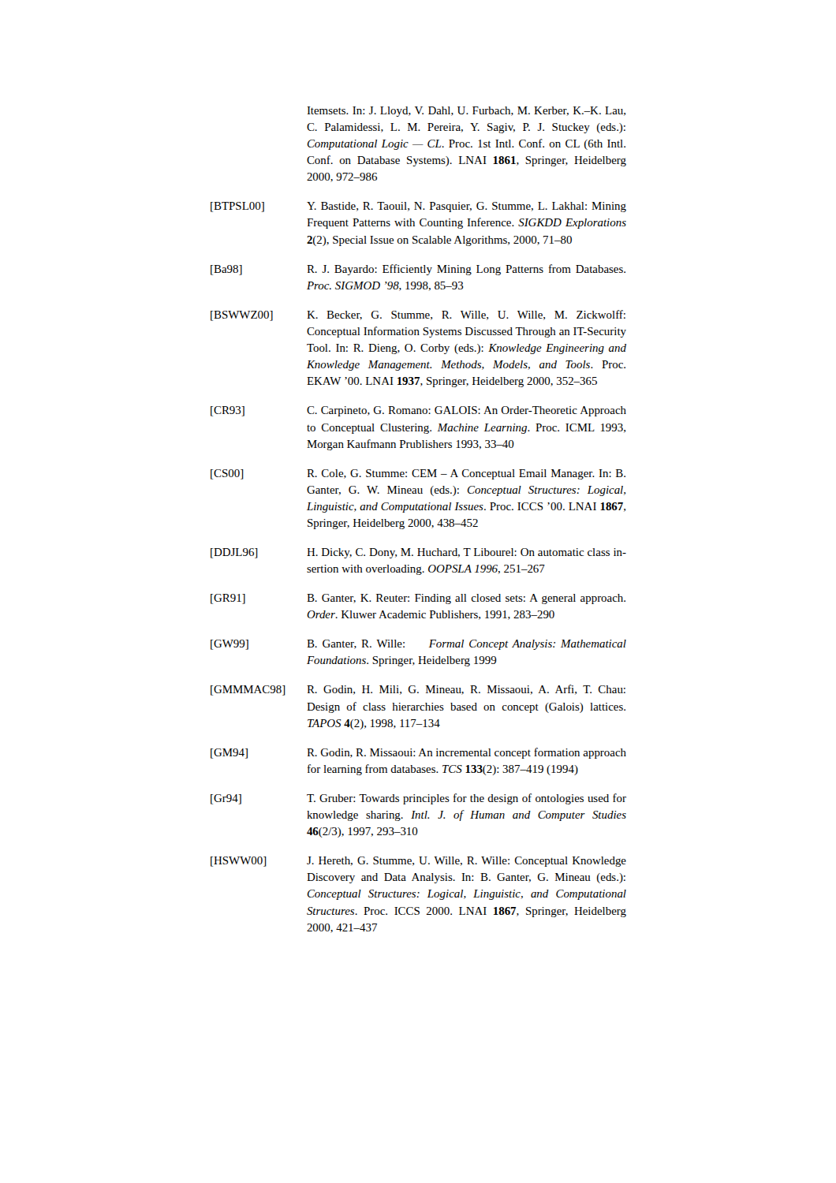Itemsets. In: J. Lloyd, V. Dahl, U. Furbach, M. Kerber, K.–K. Lau, C. Palamidessi, L. M. Pereira, Y. Sagiv, P. J. Stuckey (eds.): Computational Logic — CL. Proc. 1st Intl. Conf. on CL (6th Intl. Conf. on Database Systems). LNAI 1861, Springer, Heidelberg 2000, 972–986
[BTPSL00]
Y. Bastide, R. Taouil, N. Pasquier, G. Stumme, L. Lakhal: Mining Frequent Patterns with Counting Inference. SIGKDD Explorations 2(2), Special Issue on Scalable Algorithms, 2000, 71–80
[Ba98]
R. J. Bayardo: Efficiently Mining Long Patterns from Databases. Proc. SIGMOD ’98, 1998, 85–93
[BSWWZ00]
K. Becker, G. Stumme, R. Wille, U. Wille, M. Zickwolff: Conceptual Information Systems Discussed Through an IT-Security Tool. In: R. Dieng, O. Corby (eds.): Knowledge Engineering and Knowledge Management. Methods, Models, and Tools. Proc. EKAW ’00. LNAI 1937, Springer, Heidelberg 2000, 352–365
[CR93]
C. Carpineto, G. Romano: GALOIS: An Order-Theoretic Approach to Conceptual Clustering. Machine Learning. Proc. ICML 1993, Morgan Kaufmann Prublishers 1993, 33–40
[CS00]
R. Cole, G. Stumme: CEM – A Conceptual Email Manager. In: B. Ganter, G. W. Mineau (eds.): Conceptual Structures: Logical, Linguistic, and Computational Issues. Proc. ICCS ’00. LNAI 1867, Springer, Heidelberg 2000, 438–452
[DDJL96]
H. Dicky, C. Dony, M. Huchard, T Libourel: On automatic class insertion with overloading. OOPSLA 1996, 251–267
[GR91]
B. Ganter, K. Reuter: Finding all closed sets: A general approach. Order. Kluwer Academic Publishers, 1991, 283–290
[GW99]
B. Ganter, R. Wille: Formal Concept Analysis: Mathematical Foundations. Springer, Heidelberg 1999
[GMMMAC98]
R. Godin, H. Mili, G. Mineau, R. Missaoui, A. Arfi, T. Chau: Design of class hierarchies based on concept (Galois) lattices. TAPOS 4(2), 1998, 117–134
[GM94]
R. Godin, R. Missaoui: An incremental concept formation approach for learning from databases. TCS 133(2): 387–419 (1994)
[Gr94]
T. Gruber: Towards principles for the design of ontologies used for knowledge sharing. Intl. J. of Human and Computer Studies 46(2/3), 1997, 293–310
[HSWW00]
J. Hereth, G. Stumme, U. Wille, R. Wille: Conceptual Knowledge Discovery and Data Analysis. In: B. Ganter, G. Mineau (eds.): Conceptual Structures: Logical, Linguistic, and Computational Structures. Proc. ICCS 2000. LNAI 1867, Springer, Heidelberg 2000, 421–437